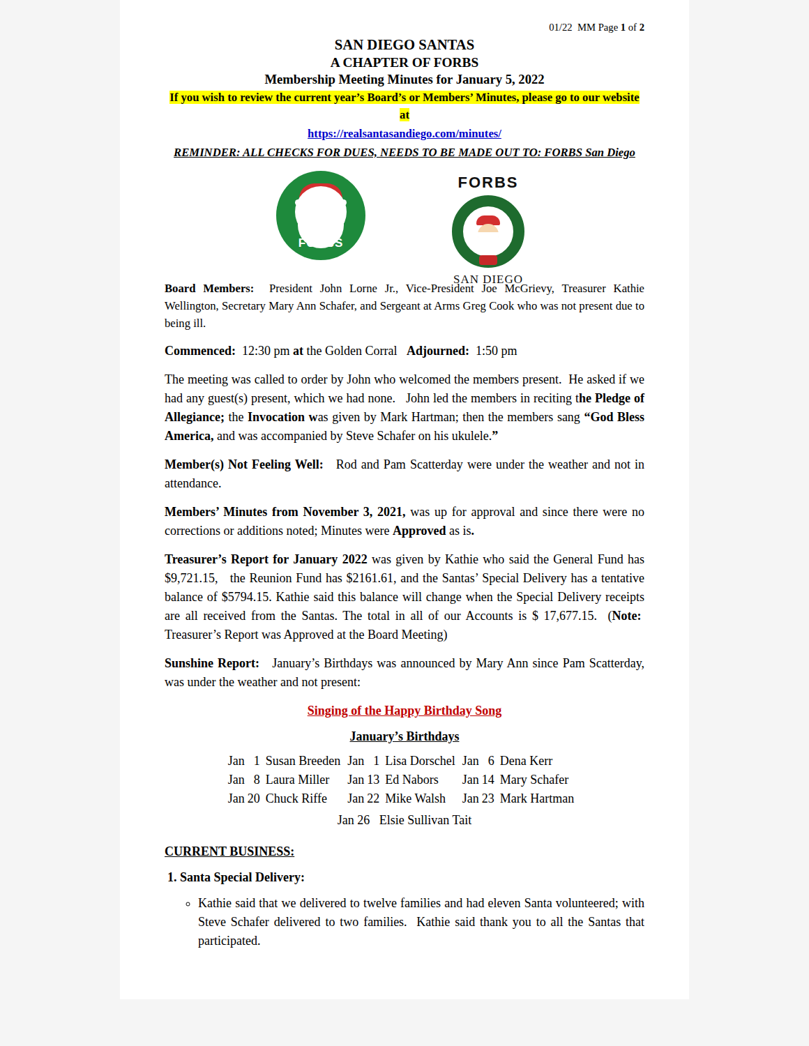01/22 MM Page 1 of 2
SAN DIEGO SANTAS
A CHAPTER OF FORBS
Membership Meeting Minutes for January 5, 2022
If you wish to review the current year’s Board’s or Members’ Minutes, please go to our website at
https://realsantasandiego.com/minutes/
REMINDER: ALL CHECKS FOR DUES, NEEDS TO BE MADE OUT TO: FORBS San Diego
FORBS
FORBS
SAN DIEGO
Board Members: President John Lorne Jr., Vice-President Joe McGrievy, Treasurer Kathie Wellington, Secretary Mary Ann Schafer, and Sergeant at Arms Greg Cook who was not present due to being ill.
Commenced: 12:30 pm at the Golden Corral Adjourned: 1:50 pm
The meeting was called to order by John who welcomed the members present. He asked if we had any guest(s) present, which we had none. John led the members in reciting the Pledge of Allegiance; the Invocation was given by Mark Hartman; then the members sang “God Bless America, and was accompanied by Steve Schafer on his ukulele.”
Member(s) Not Feeling Well: Rod and Pam Scatterday were under the weather and not in attendance.
Members’ Minutes from November 3, 2021, was up for approval and since there were no corrections or additions noted; Minutes were Approved as is.
Treasurer’s Report for January 2022 was given by Kathie who said the General Fund has $9,721.15, the Reunion Fund has $2161.61, and the Santas’ Special Delivery has a tentative balance of $5794.15. Kathie said this balance will change when the Special Delivery receipts are all received from the Santas. The total in all of our Accounts is $ 17,677.15. (Note: Treasurer’s Report was Approved at the Board Meeting)
Sunshine Report: January’s Birthdays was announced by Mary Ann since Pam Scatterday, was under the weather and not present:
Singing of the Happy Birthday Song
January’s Birthdays
| Jan | 1 | Susan Breeden | Jan | 1 | Lisa Dorschel | Jan | 6 | Dena Kerr |
| Jan | 8 | Laura Miller | Jan | 13 | Ed Nabors | Jan | 14 | Mary Schafer |
| Jan | 20 | Chuck Riffe | Jan | 22 | Mike Walsh | Jan | 23 | Mark Hartman |
Jan 26 Elsie Sullivan Tait
CURRENT BUSINESS:
Santa Special Delivery:
Kathie said that we delivered to twelve families and had eleven Santa volunteered; with Steve Schafer delivered to two families. Kathie said thank you to all the Santas that participated.